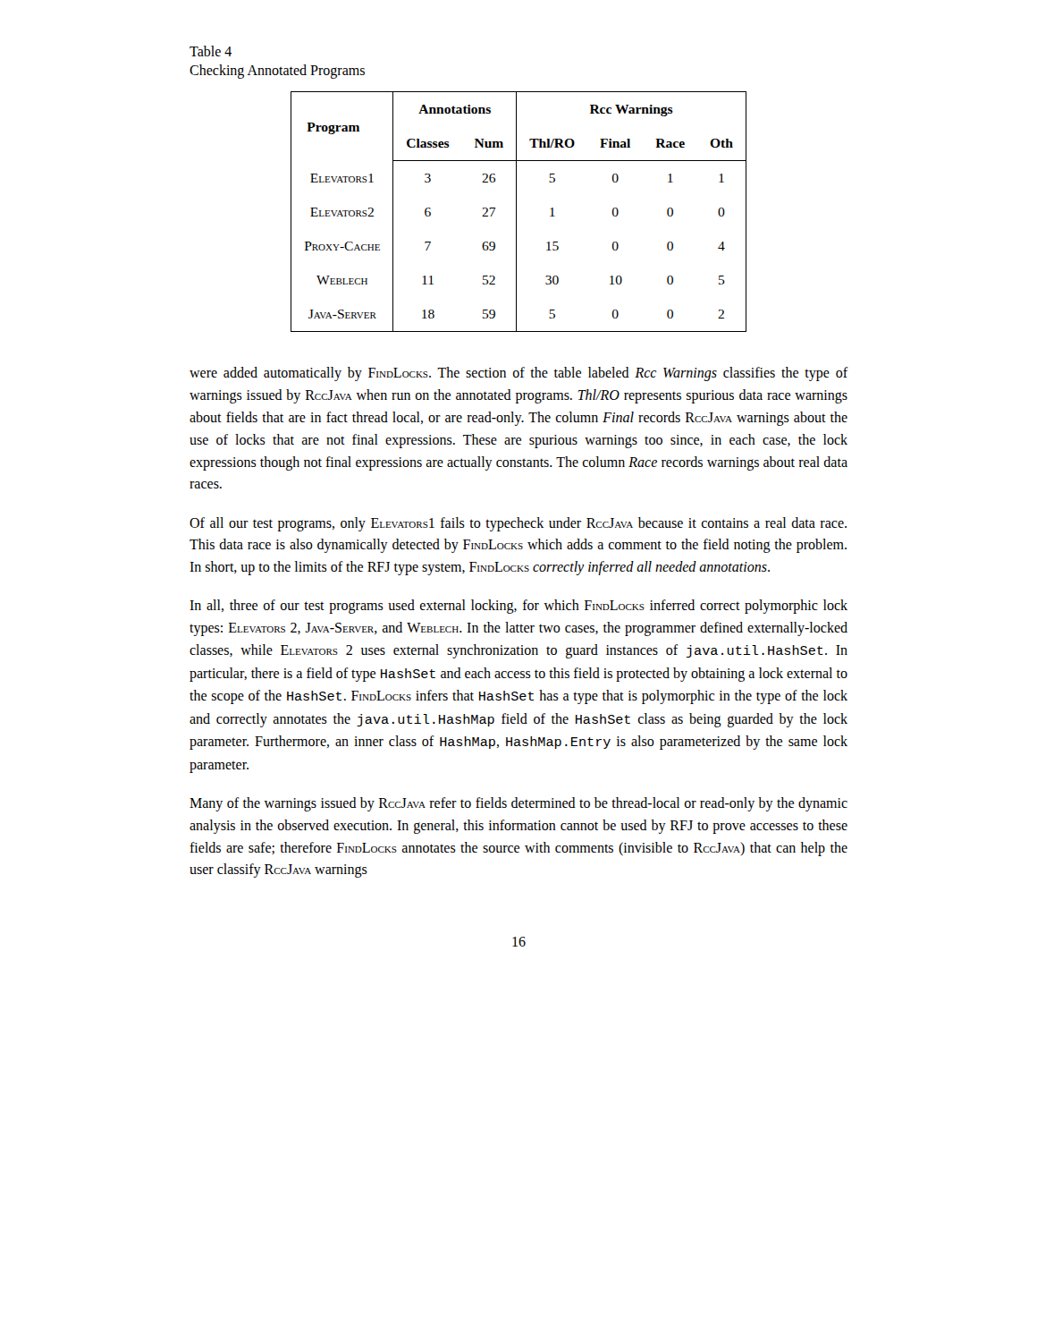Table 4
Checking Annotated Programs
| Program | Annotations | Rcc Warnings |
| --- | --- | --- |
| Classes | Num | Thl/RO | Final | Race | Oth |
| Elevators1 | 3 | 26 | 5 | 0 | 1 | 1 |
| Elevators2 | 6 | 27 | 1 | 0 | 0 | 0 |
| Proxy-Cache | 7 | 69 | 15 | 0 | 0 | 4 |
| Weblech | 11 | 52 | 30 | 10 | 0 | 5 |
| Java-Server | 18 | 59 | 5 | 0 | 0 | 2 |
were added automatically by FindLocks. The section of the table labeled Rcc Warnings classifies the type of warnings issued by RccJava when run on the annotated programs. Thl/RO represents spurious data race warnings about fields that are in fact thread local, or are read-only. The column Final records RccJava warnings about the use of locks that are not final expressions. These are spurious warnings too since, in each case, the lock expressions though not final expressions are actually constants. The column Race records warnings about real data races.
Of all our test programs, only Elevators1 fails to typecheck under RccJava because it contains a real data race. This data race is also dynamically detected by FindLocks which adds a comment to the field noting the problem. In short, up to the limits of the RFJ type system, FindLocks correctly inferred all needed annotations.
In all, three of our test programs used external locking, for which FindLocks inferred correct polymorphic lock types: Elevators 2, Java-Server, and Weblech. In the latter two cases, the programmer defined externally-locked classes, while Elevators 2 uses external synchronization to guard instances of java.util.HashSet. In particular, there is a field of type HashSet and each access to this field is protected by obtaining a lock external to the scope of the HashSet. FindLocks infers that HashSet has a type that is polymorphic in the type of the lock and correctly annotates the java.util.HashMap field of the HashSet class as being guarded by the lock parameter. Furthermore, an inner class of HashMap, HashMap.Entry is also parameterized by the same lock parameter.
Many of the warnings issued by RccJava refer to fields determined to be thread-local or read-only by the dynamic analysis in the observed execution. In general, this information cannot be used by RFJ to prove accesses to these fields are safe; therefore FindLocks annotates the source with comments (invisible to RccJava) that can help the user classify RccJava warnings
16